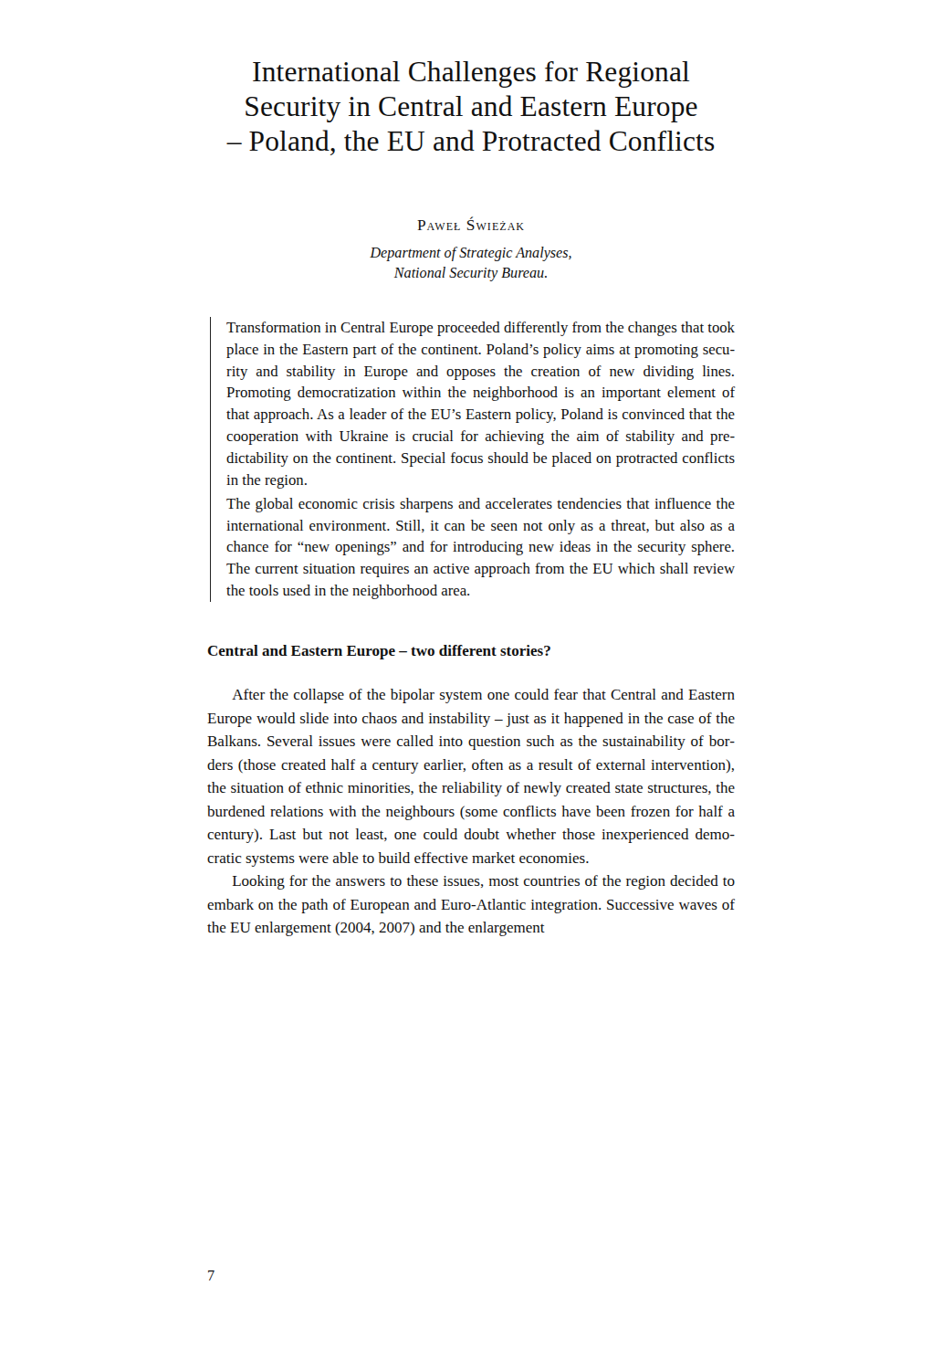International Challenges for Regional
Security in Central and Eastern Europe
– Poland, the EU and Protracted Conflicts
Paweł Świeżak
Department of Strategic Analyses,
National Security Bureau.
Transformation in Central Europe proceeded differently from the changes that took place in the Eastern part of the continent. Poland’s policy aims at promoting security and stability in Europe and opposes the creation of new dividing lines. Promoting democratization within the neighborhood is an important element of that approach. As a leader of the EU’s Eastern policy, Poland is convinced that the cooperation with Ukraine is crucial for achieving the aim of stability and predictability on the continent. Special focus should be placed on protracted conflicts in the region.
The global economic crisis sharpens and accelerates tendencies that influence the international environment. Still, it can be seen not only as a threat, but also as a chance for “new openings” and for introducing new ideas in the security sphere. The current situation requires an active approach from the EU which shall review the tools used in the neighborhood area.
Central and Eastern Europe – two different stories?
After the collapse of the bipolar system one could fear that Central and Eastern Europe would slide into chaos and instability – just as it happened in the case of the Balkans. Several issues were called into question such as the sustainability of borders (those created half a century earlier, often as a result of external intervention), the situation of ethnic minorities, the reliability of newly created state structures, the burdened relations with the neighbours (some conflicts have been frozen for half a century). Last but not least, one could doubt whether those inexperienced democratic systems were able to build effective market economies.
Looking for the answers to these issues, most countries of the region decided to embark on the path of European and Euro-Atlantic integration. Successive waves of the EU enlargement (2004, 2007) and the enlargement
7